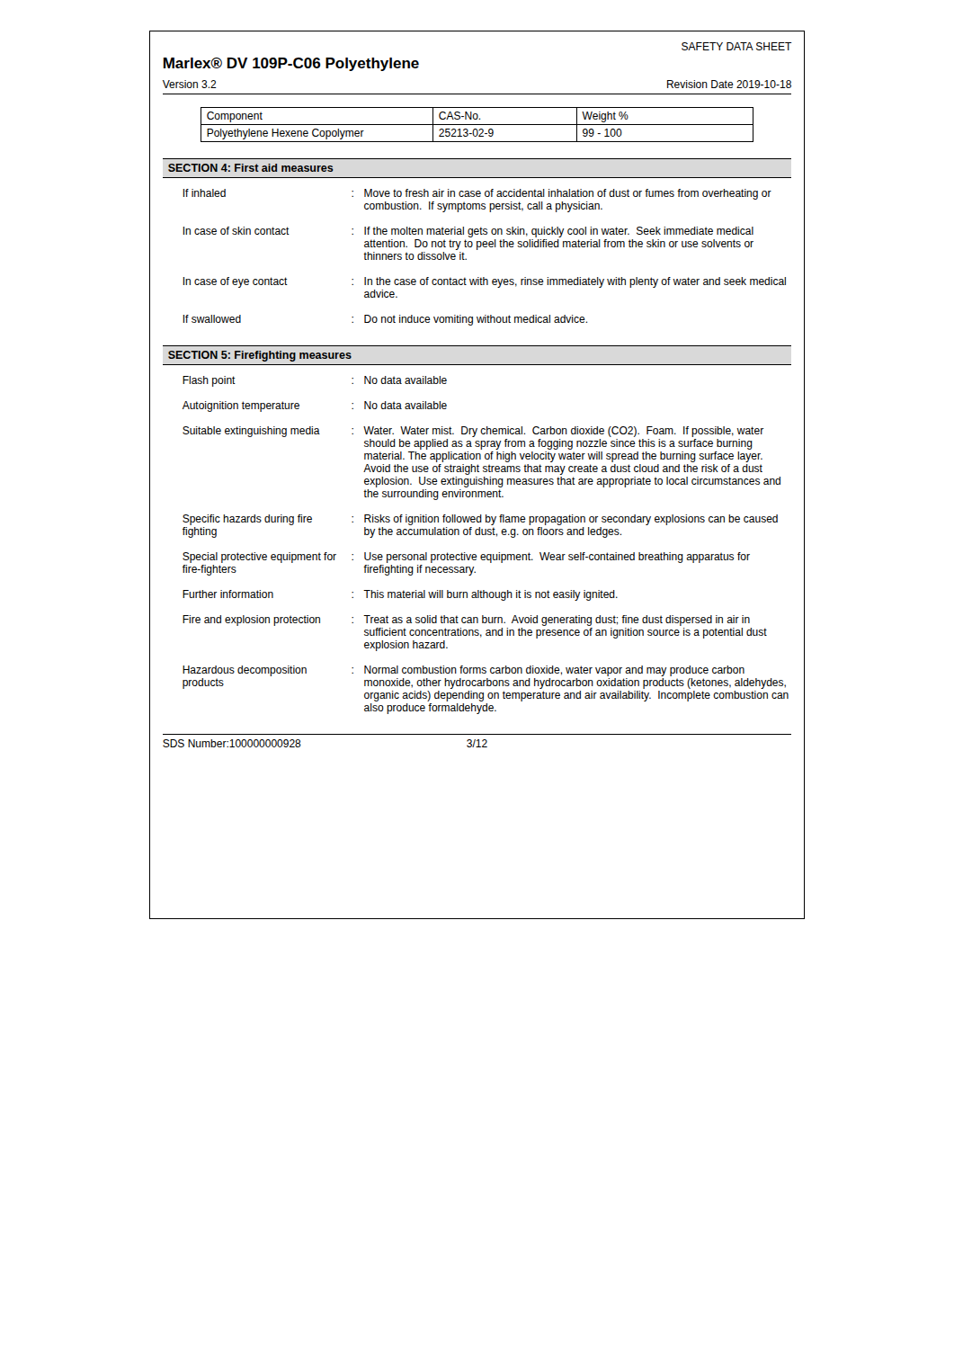SAFETY DATA SHEET
Marlex® DV 109P-C06 Polyethylene
Version 3.2 Revision Date 2019-10-18
| Component | CAS-No. | Weight % |
| Polyethylene Hexene Copolymer | 25213-02-9 | 99 - 100 |
SECTION 4: First aid measures
| If inhaled | : | Move to fresh air in case of accidental inhalation of dust or fumes from overheating or combustion. If symptoms persist, call a physician. |
| In case of skin contact | : | If the molten material gets on skin, quickly cool in water. Seek immediate medical attention. Do not try to peel the solidified material from the skin or use solvents or thinners to dissolve it. |
| In case of eye contact | : | In the case of contact with eyes, rinse immediately with plenty of water and seek medical advice. |
| If swallowed | : | Do not induce vomiting without medical advice. |
SECTION 5: Firefighting measures
| Flash point | : | No data available |
| Autoignition temperature | : | No data available |
| Suitable extinguishing media | : | Water. Water mist. Dry chemical. Carbon dioxide (CO2). Foam. If possible, water should be applied as a spray from a fogging nozzle since this is a surface burning material. The application of high velocity water will spread the burning surface layer. Avoid the use of straight streams that may create a dust cloud and the risk of a dust explosion. Use extinguishing measures that are appropriate to local circumstances and the surrounding environment. |
| Specific hazards during fire fighting | : | Risks of ignition followed by flame propagation or secondary explosions can be caused by the accumulation of dust, e.g. on floors and ledges. |
| Special protective equipment for fire-fighters | : | Use personal protective equipment. Wear self-contained breathing apparatus for firefighting if necessary. |
| Further information | : | This material will burn although it is not easily ignited. |
| Fire and explosion protection | : | Treat as a solid that can burn. Avoid generating dust; fine dust dispersed in air in sufficient concentrations, and in the presence of an ignition source is a potential dust explosion hazard. |
| Hazardous decomposition products | : | Normal combustion forms carbon dioxide, water vapor and may produce carbon monoxide, other hydrocarbons and hydrocarbon oxidation products (ketones, aldehydes, organic acids) depending on temperature and air availability. Incomplete combustion can also produce formaldehyde. |
SDS Number:100000000928 3/12